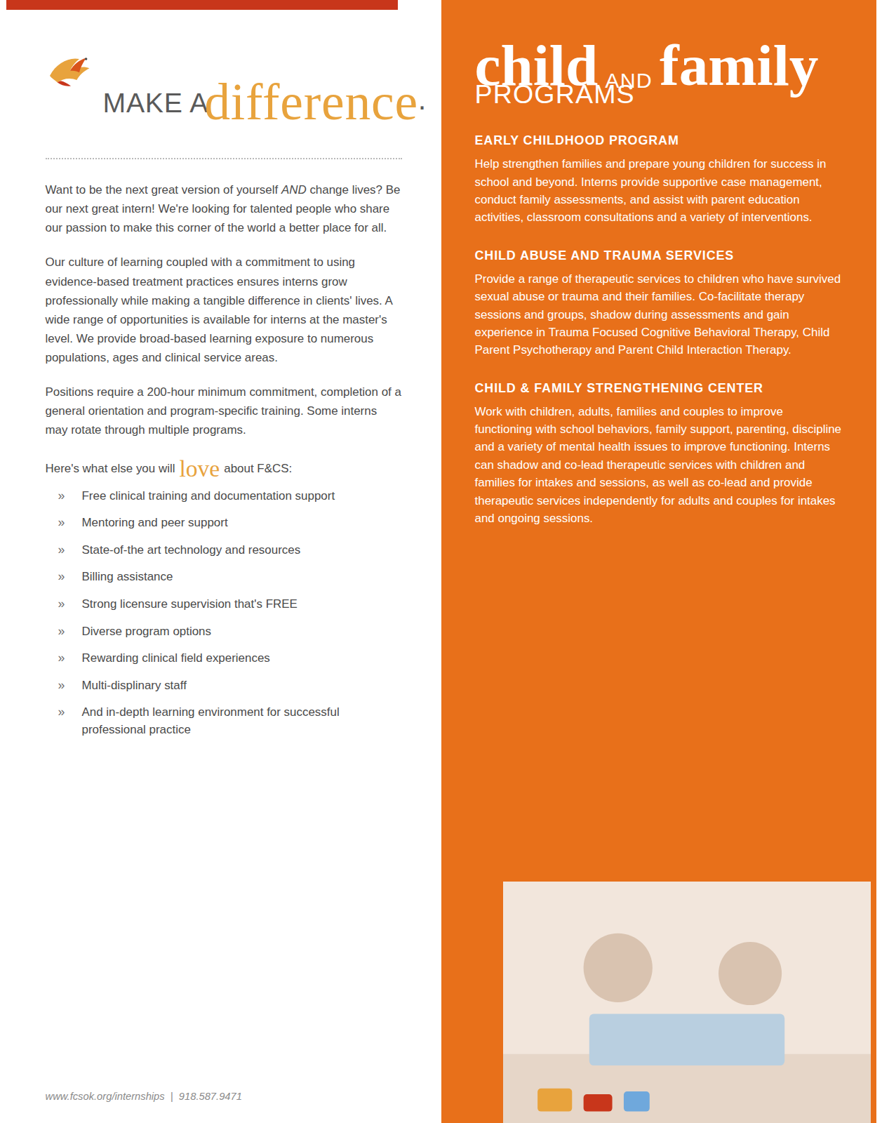MAKE Adifference.
Want to be the next great version of yourself AND change lives? Be our next great intern! We're looking for talented people who share our passion to make this corner of the world a better place for all.
Our culture of learning coupled with a commitment to using evidence-based treatment practices ensures interns grow professionally while making a tangible difference in clients' lives. A wide range of opportunities is available for interns at the master's level. We provide broad-based learning exposure to numerous populations, ages and clinical service areas.
Positions require a 200-hour minimum commitment, completion of a general orientation and program-specific training. Some interns may rotate through multiple programs.
Here's what else you will love about F&CS:
Free clinical training and documentation support
Mentoring and peer support
State-of-the art technology and resources
Billing assistance
Strong licensure supervision that's FREE
Diverse program options
Rewarding clinical field experiences
Multi-displinary staff
And in-depth learning environment for successful professional practice
www.fcsok.org/internships | 918.587.9471
child AND family PROGRAMS
Early Childhood Program
Help strengthen families and prepare young children for success in school and beyond. Interns provide supportive case management, conduct family assessments, and assist with parent education activities, classroom consultations and a variety of interventions.
Child Abuse and Trauma Services
Provide a range of therapeutic services to children who have survived sexual abuse or trauma and their families. Co-facilitate therapy sessions and groups, shadow during assessments and gain experience in Trauma Focused Cognitive Behavioral Therapy, Child Parent Psychotherapy and Parent Child Interaction Therapy.
Child & Family Strengthening Center
Work with children, adults, families and couples to improve functioning with school behaviors, family support, parenting, discipline and a variety of mental health issues to improve functioning. Interns can shadow and co-lead therapeutic services with children and families for intakes and sessions, as well as co-lead and provide therapeutic services independently for adults and couples for intakes and ongoing sessions.